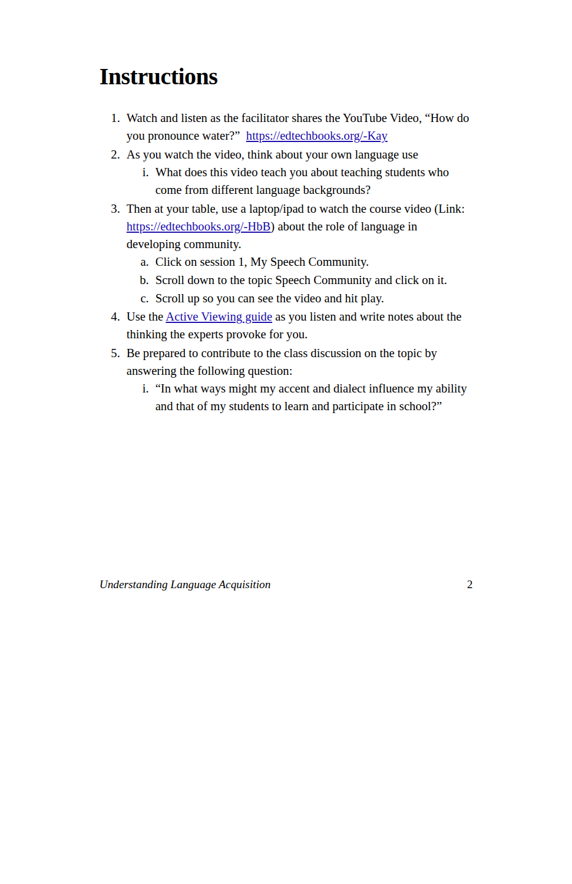Instructions
Watch and listen as the facilitator shares the YouTube Video, “How do you pronounce water?” https://edtechbooks.org/-Kay
As you watch the video, think about your own language use
What does this video teach you about teaching students who come from different language backgrounds?
Then at your table, use a laptop/ipad to watch the course video (Link: https://edtechbooks.org/-HbB) about the role of language in developing community.
Click on session 1, My Speech Community.
Scroll down to the topic Speech Community and click on it.
Scroll up so you can see the video and hit play.
Use the Active Viewing guide as you listen and write notes about the thinking the experts provoke for you.
Be prepared to contribute to the class discussion on the topic by answering the following question:
“In what ways might my accent and dialect influence my ability and that of my students to learn and participate in school?”
Understanding Language Acquisition 2